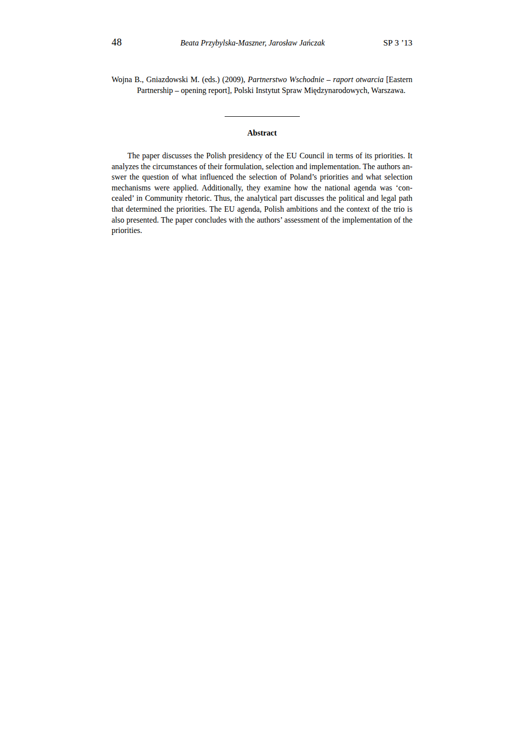48 Beata Przybylska-Maszner, Jarosław Jańczak SP 3 ’13
Wojna B., Gniazdowski M. (eds.) (2009), Partnerstwo Wschodnie – raport otwarcia [Eastern Partnership – opening report], Polski Instytut Spraw Międzynarodowych, Warszawa.
Abstract
The paper discusses the Polish presidency of the EU Council in terms of its priorities. It analyzes the circumstances of their formulation, selection and implementation. The authors answer the question of what influenced the selection of Poland’s priorities and what selection mechanisms were applied. Additionally, they examine how the national agenda was ‘concealed’ in Community rhetoric. Thus, the analytical part discusses the political and legal path that determined the priorities. The EU agenda, Polish ambitions and the context of the trio is also presented. The paper concludes with the authors’ assessment of the implementation of the priorities.